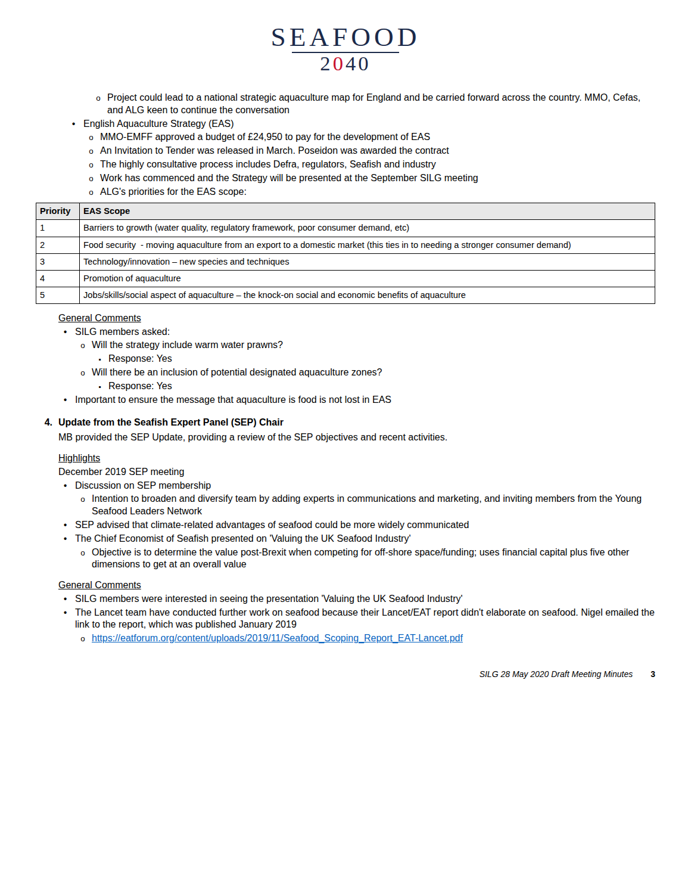SEAFOOD
2040
Project could lead to a national strategic aquaculture map for England and be carried forward across the country. MMO, Cefas, and ALG keen to continue the conversation
English Aquaculture Strategy (EAS)
MMO-EMFF approved a budget of £24,950 to pay for the development of EAS
An Invitation to Tender was released in March. Poseidon was awarded the contract
The highly consultative process includes Defra, regulators, Seafish and industry
Work has commenced and the Strategy will be presented at the September SILG meeting
ALG's priorities for the EAS scope:
| Priority | EAS Scope |
| --- | --- |
| 1 | Barriers to growth (water quality, regulatory framework, poor consumer demand, etc) |
| 2 | Food security - moving aquaculture from an export to a domestic market (this ties in to needing a stronger consumer demand) |
| 3 | Technology/innovation – new species and techniques |
| 4 | Promotion of aquaculture |
| 5 | Jobs/skills/social aspect of aquaculture – the knock-on social and economic benefits of aquaculture |
General Comments
SILG members asked:
Will the strategy include warm water prawns?
Response: Yes
Will there be an inclusion of potential designated aquaculture zones?
Response: Yes
Important to ensure the message that aquaculture is food is not lost in EAS
4.
Update from the Seafish Expert Panel (SEP) Chair
MB provided the SEP Update, providing a review of the SEP objectives and recent activities.
Highlights
December 2019 SEP meeting
Discussion on SEP membership
Intention to broaden and diversify team by adding experts in communications and marketing, and inviting members from the Young Seafood Leaders Network
SEP advised that climate-related advantages of seafood could be more widely communicated
The Chief Economist of Seafish presented on 'Valuing the UK Seafood Industry'
Objective is to determine the value post-Brexit when competing for off-shore space/funding; uses financial capital plus five other dimensions to get at an overall value
General Comments
SILG members were interested in seeing the presentation 'Valuing the UK Seafood Industry'
The Lancet team have conducted further work on seafood because their Lancet/EAT report didn't elaborate on seafood. Nigel emailed the link to the report, which was published January 2019
https://eatforum.org/content/uploads/2019/11/Seafood_Scoping_Report_EAT-Lancet.pdf
SILG 28 May 2020 Draft Meeting Minutes3